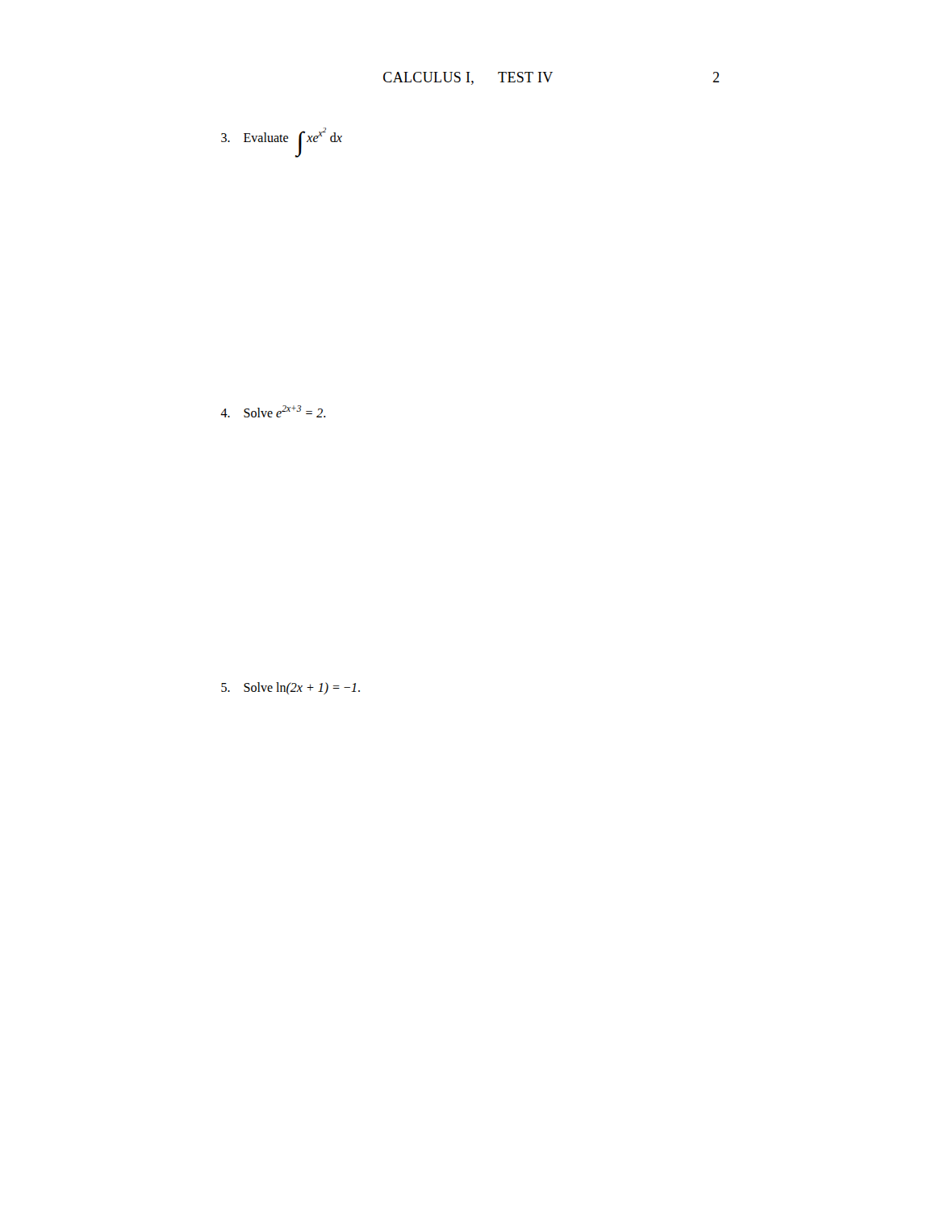CALCULUS I, TEST IV
2
Evaluate ∫xex2dx
Solve e2x+3 = 2.
Solve ln(2x + 1) = −1.